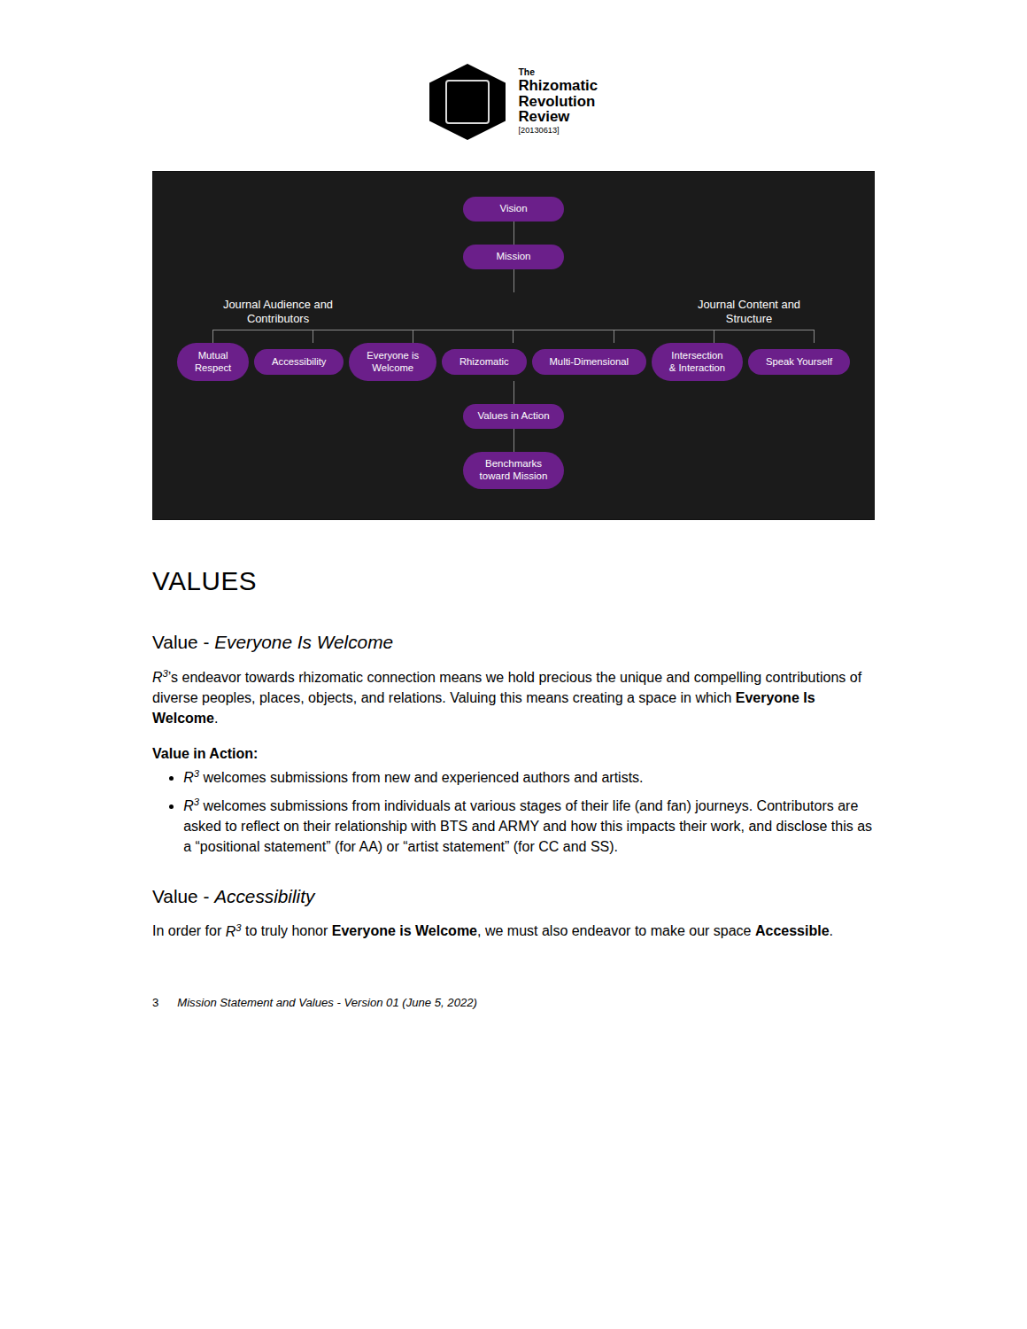The Rhizomatic
Revolution
Review [20130613]
Vision
Mission
Journal Audience and
Contributors Journal Content and
Structure
Mutual
Respect Accessibility Everyone is
Welcome Rhizomatic Multi-Dimensional Intersection
& Interaction Speak Yourself
Values in Action
Benchmarks
toward Mission
VALUES
Value - Everyone Is Welcome
R3’s endeavor towards rhizomatic connection means we hold precious the unique and compelling contributions of diverse peoples, places, objects, and relations. Valuing this means creating a space in which Everyone Is Welcome.
Value in Action:
R3 welcomes submissions from new and experienced authors and artists.
R3 welcomes submissions from individuals at various stages of their life (and fan) journeys. Contributors are asked to reflect on their relationship with BTS and ARMY and how this impacts their work, and disclose this as a “positional statement” (for AA) or “artist statement” (for CC and SS).
Value - Accessibility
In order for R3 to truly honor Everyone is Welcome, we must also endeavor to make our space Accessible.
3 Mission Statement and Values - Version 01 (June 5, 2022)